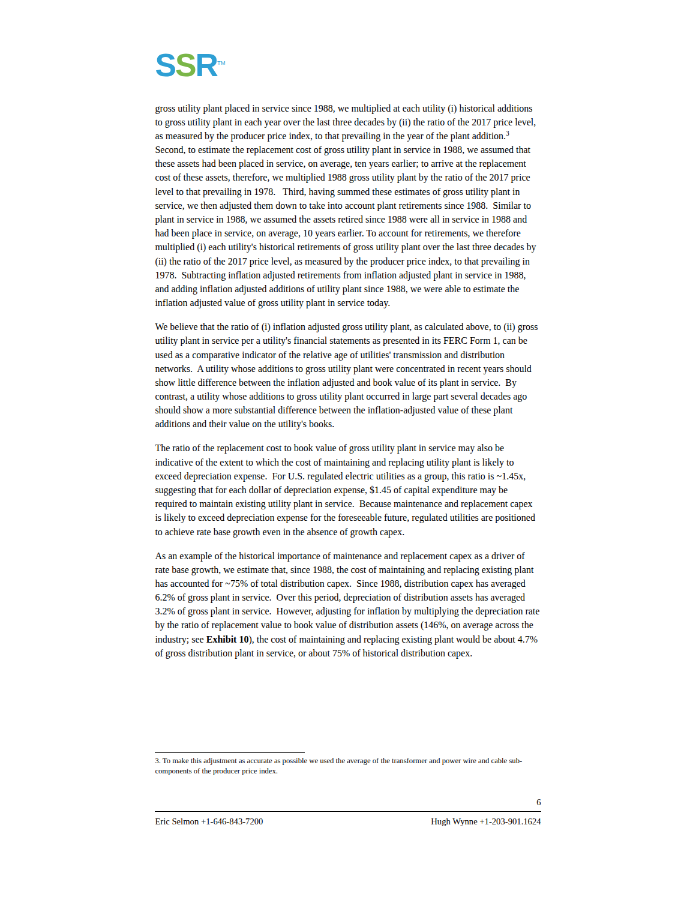SSRTM
gross utility plant placed in service since 1988, we multiplied at each utility (i) historical additions to gross utility plant in each year over the last three decades by (ii) the ratio of the 2017 price level, as measured by the producer price index, to that prevailing in the year of the plant addition.3 Second, to estimate the replacement cost of gross utility plant in service in 1988, we assumed that these assets had been placed in service, on average, ten years earlier; to arrive at the replacement cost of these assets, therefore, we multiplied 1988 gross utility plant by the ratio of the 2017 price level to that prevailing in 1978. Third, having summed these estimates of gross utility plant in service, we then adjusted them down to take into account plant retirements since 1988. Similar to plant in service in 1988, we assumed the assets retired since 1988 were all in service in 1988 and had been place in service, on average, 10 years earlier. To account for retirements, we therefore multiplied (i) each utility's historical retirements of gross utility plant over the last three decades by (ii) the ratio of the 2017 price level, as measured by the producer price index, to that prevailing in 1978. Subtracting inflation adjusted retirements from inflation adjusted plant in service in 1988, and adding inflation adjusted additions of utility plant since 1988, we were able to estimate the inflation adjusted value of gross utility plant in service today.
We believe that the ratio of (i) inflation adjusted gross utility plant, as calculated above, to (ii) gross utility plant in service per a utility's financial statements as presented in its FERC Form 1, can be used as a comparative indicator of the relative age of utilities' transmission and distribution networks. A utility whose additions to gross utility plant were concentrated in recent years should show little difference between the inflation adjusted and book value of its plant in service. By contrast, a utility whose additions to gross utility plant occurred in large part several decades ago should show a more substantial difference between the inflation-adjusted value of these plant additions and their value on the utility's books.
The ratio of the replacement cost to book value of gross utility plant in service may also be indicative of the extent to which the cost of maintaining and replacing utility plant is likely to exceed depreciation expense. For U.S. regulated electric utilities as a group, this ratio is ~1.45x, suggesting that for each dollar of depreciation expense, $1.45 of capital expenditure may be required to maintain existing utility plant in service. Because maintenance and replacement capex is likely to exceed depreciation expense for the foreseeable future, regulated utilities are positioned to achieve rate base growth even in the absence of growth capex.
As an example of the historical importance of maintenance and replacement capex as a driver of rate base growth, we estimate that, since 1988, the cost of maintaining and replacing existing plant has accounted for ~75% of total distribution capex. Since 1988, distribution capex has averaged 6.2% of gross plant in service. Over this period, depreciation of distribution assets has averaged 3.2% of gross plant in service. However, adjusting for inflation by multiplying the depreciation rate by the ratio of replacement value to book value of distribution assets (146%, on average across the industry; see Exhibit 10), the cost of maintaining and replacing existing plant would be about 4.7% of gross distribution plant in service, or about 75% of historical distribution capex.
3. To make this adjustment as accurate as possible we used the average of the transformer and power wire and cable sub-components of the producer price index.
6
Eric Selmon +1-646-843-7200 Hugh Wynne +1-203-901.1624